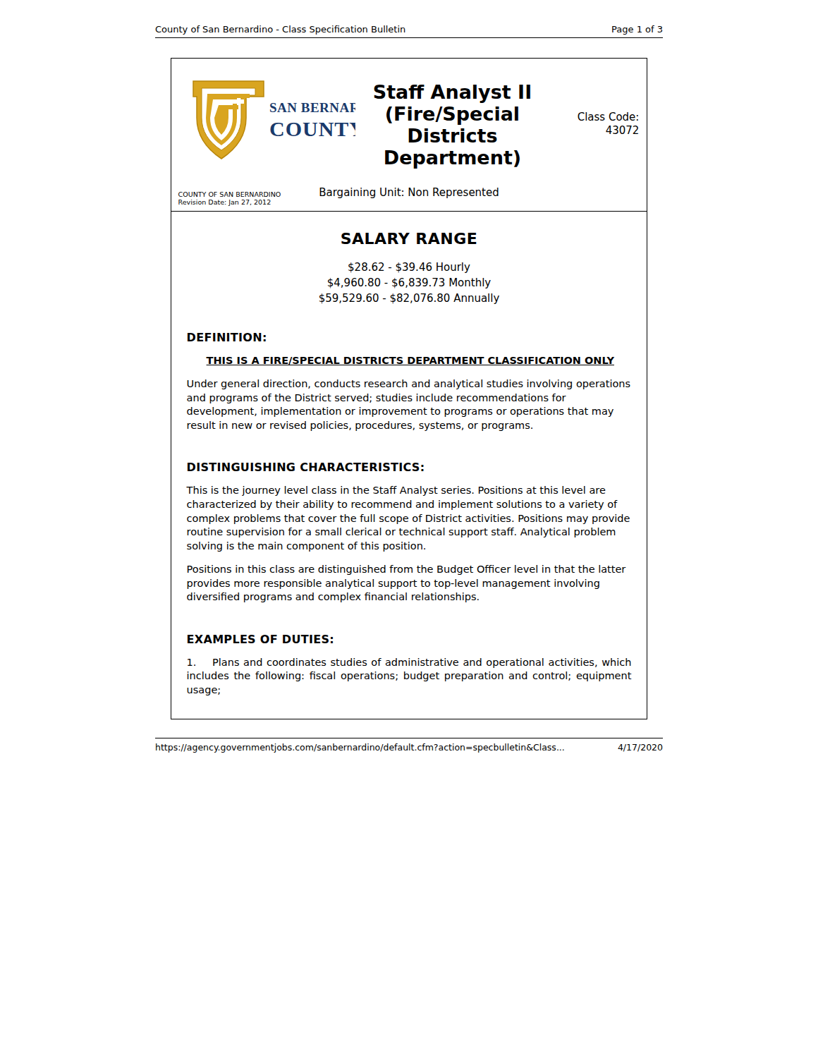County of San Bernardino - Class Specification Bulletin Page 1 of 3
| SAN BERNARDINO COUNTY | Staff Analyst II (Fire/Special Districts Department) | Class Code: 43072 |
Bargaining Unit: Non Represented
COUNTY OF SAN BERNARDINO
Revision Date: Jan 27, 2012
SALARY RANGE
$28.62 - $39.46 Hourly
$4,960.80 - $6,839.73 Monthly
$59,529.60 - $82,076.80 Annually
DEFINITION:
THIS IS A FIRE/SPECIAL DISTRICTS DEPARTMENT CLASSIFICATION ONLY
Under general direction, conducts research and analytical studies involving operations and programs of the District served; studies include recommendations for development, implementation or improvement to programs or operations that may result in new or revised policies, procedures, systems, or programs.
DISTINGUISHING CHARACTERISTICS:
This is the journey level class in the Staff Analyst series. Positions at this level are characterized by their ability to recommend and implement solutions to a variety of complex problems that cover the full scope of District activities. Positions may provide routine supervision for a small clerical or technical support staff. Analytical problem solving is the main component of this position.
Positions in this class are distinguished from the Budget Officer level in that the latter provides more responsible analytical support to top-level management involving diversified programs and complex financial relationships.
EXAMPLES OF DUTIES:
1. Plans and coordinates studies of administrative and operational activities, which includes the following: fiscal operations; budget preparation and control; equipment usage;
https://agency.governmentjobs.com/sanbernardino/default.cfm?action=specbulletin&Class... 4/17/2020